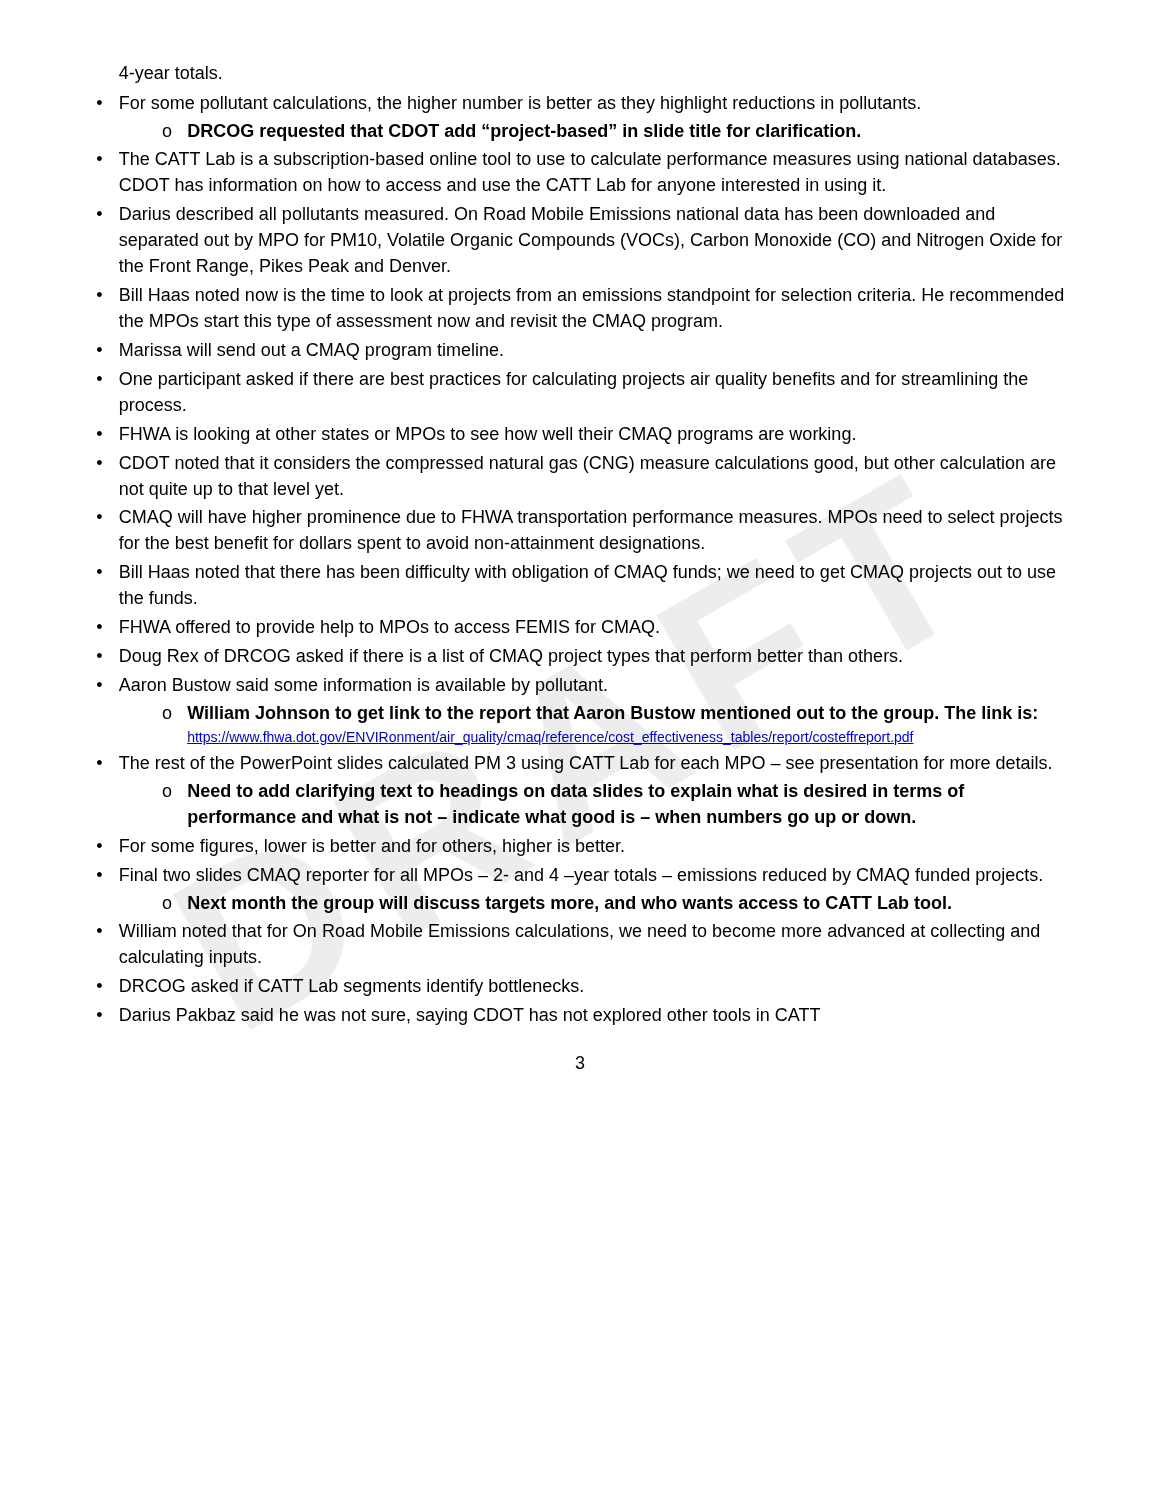DRAFT
4-year totals.
For some pollutant calculations, the higher number is better as they highlight reductions in pollutants.
DRCOG requested that CDOT add “project-based” in slide title for clarification.
The CATT Lab is a subscription-based online tool to use to calculate performance measures using national databases. CDOT has information on how to access and use the CATT Lab for anyone interested in using it.
Darius described all pollutants measured. On Road Mobile Emissions national data has been downloaded and separated out by MPO for PM10, Volatile Organic Compounds (VOCs), Carbon Monoxide (CO) and Nitrogen Oxide for the Front Range, Pikes Peak and Denver.
Bill Haas noted now is the time to look at projects from an emissions standpoint for selection criteria. He recommended the MPOs start this type of assessment now and revisit the CMAQ program.
Marissa will send out a CMAQ program timeline.
One participant asked if there are best practices for calculating projects air quality benefits and for streamlining the process.
FHWA is looking at other states or MPOs to see how well their CMAQ programs are working.
CDOT noted that it considers the compressed natural gas (CNG) measure calculations good, but other calculation are not quite up to that level yet.
CMAQ will have higher prominence due to FHWA transportation performance measures. MPOs need to select projects for the best benefit for dollars spent to avoid non-attainment designations.
Bill Haas noted that there has been difficulty with obligation of CMAQ funds; we need to get CMAQ projects out to use the funds.
FHWA offered to provide help to MPOs to access FEMIS for CMAQ.
Doug Rex of DRCOG asked if there is a list of CMAQ project types that perform better than others.
Aaron Bustow said some information is available by pollutant.
William Johnson to get link to the report that Aaron Bustow mentioned out to the group. The link is: https://www.fhwa.dot.gov/ENVIRonment/air_quality/cmaq/reference/cost_effectiveness_tables/report/costeffreport.pdf
The rest of the PowerPoint slides calculated PM 3 using CATT Lab for each MPO – see presentation for more details.
Need to add clarifying text to headings on data slides to explain what is desired in terms of performance and what is not – indicate what good is – when numbers go up or down.
For some figures, lower is better and for others, higher is better.
Final two slides CMAQ reporter for all MPOs – 2- and 4 –year totals – emissions reduced by CMAQ funded projects.
Next month the group will discuss targets more, and who wants access to CATT Lab tool.
William noted that for On Road Mobile Emissions calculations, we need to become more advanced at collecting and calculating inputs.
DRCOG asked if CATT Lab segments identify bottlenecks.
Darius Pakbaz said he was not sure, saying CDOT has not explored other tools in CATT
3